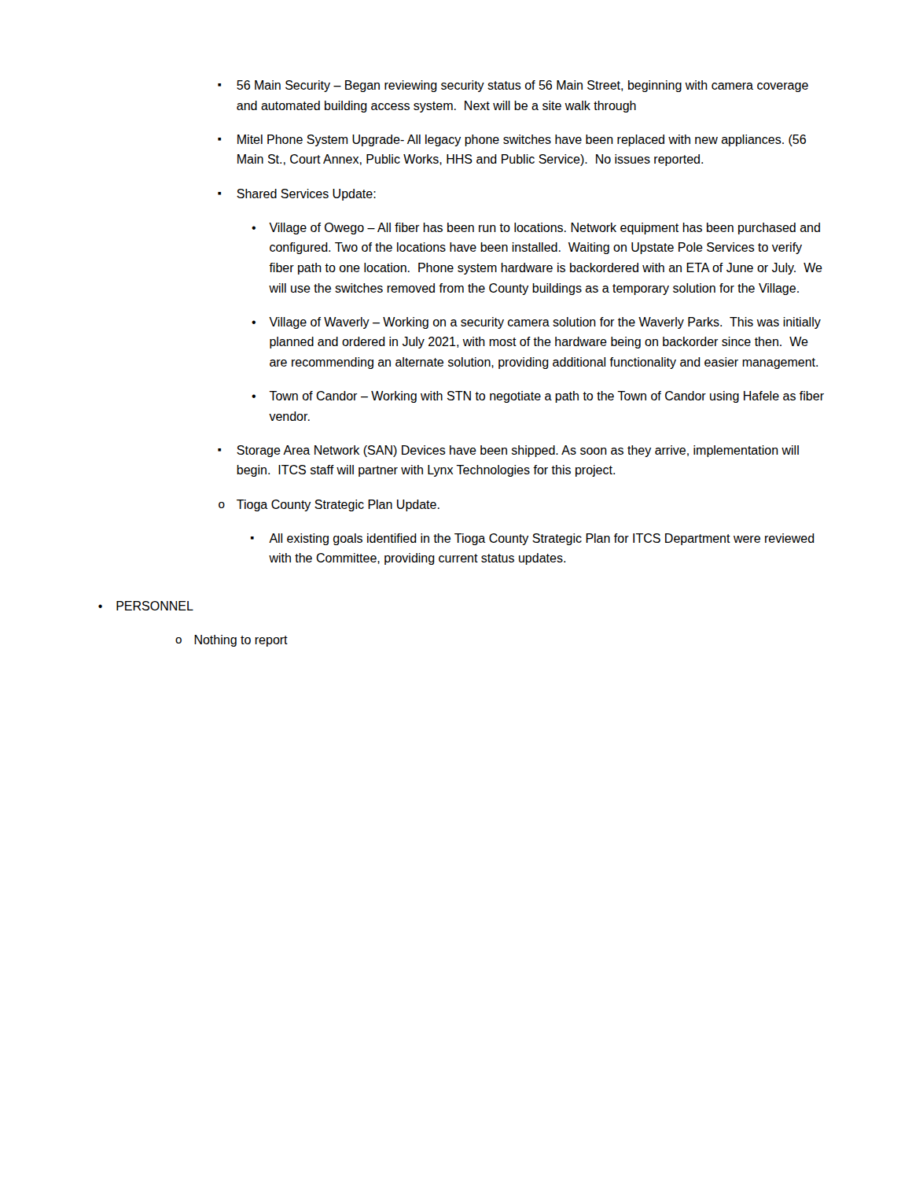56 Main Security – Began reviewing security status of 56 Main Street, beginning with camera coverage and automated building access system. Next will be a site walk through
Mitel Phone System Upgrade- All legacy phone switches have been replaced with new appliances. (56 Main St., Court Annex, Public Works, HHS and Public Service). No issues reported.
Shared Services Update:
Village of Owego – All fiber has been run to locations. Network equipment has been purchased and configured. Two of the locations have been installed. Waiting on Upstate Pole Services to verify fiber path to one location. Phone system hardware is backordered with an ETA of June or July. We will use the switches removed from the County buildings as a temporary solution for the Village.
Village of Waverly – Working on a security camera solution for the Waverly Parks. This was initially planned and ordered in July 2021, with most of the hardware being on backorder since then. We are recommending an alternate solution, providing additional functionality and easier management.
Town of Candor – Working with STN to negotiate a path to the Town of Candor using Hafele as fiber vendor.
Storage Area Network (SAN) Devices have been shipped. As soon as they arrive, implementation will begin. ITCS staff will partner with Lynx Technologies for this project.
Tioga County Strategic Plan Update.
All existing goals identified in the Tioga County Strategic Plan for ITCS Department were reviewed with the Committee, providing current status updates.
PERSONNEL
Nothing to report